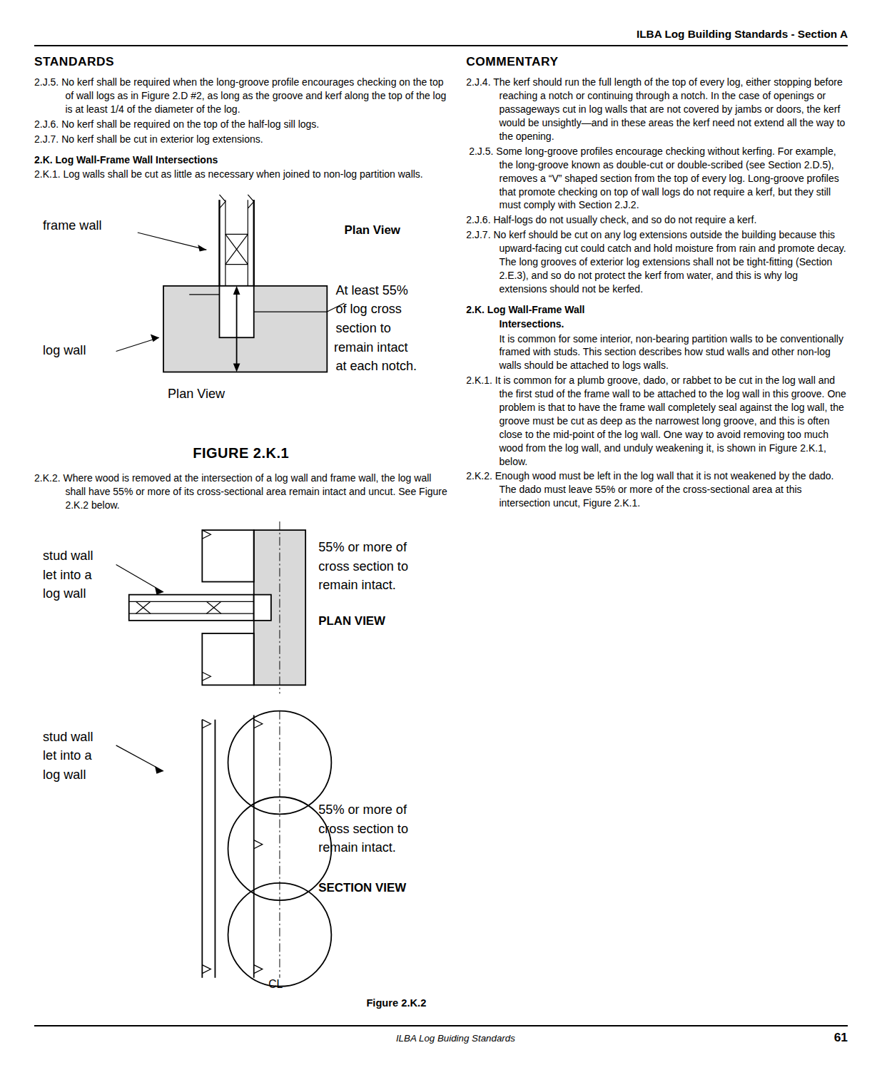ILBA Log Building Standards - Section A
STANDARDS
2.J.5. No kerf shall be required when the long-groove profile encourages checking on the top of wall logs as in Figure 2.D #2, as long as the groove and kerf along the top of the log is at least 1/4 of the diameter of the log.
2.J.6. No kerf shall be required on the top of the half-log sill logs.
2.J.7. No kerf shall be cut in exterior log extensions.
2.K. Log Wall-Frame Wall Intersections
2.K.1. Log walls shall be cut as little as necessary when joined to non-log partition walls.
frame wall log wall Plan View Plan View At least 55% of log cross section to remain intact at each notch.
FIGURE 2.K.1
2.K.2. Where wood is removed at the intersection of a log wall and frame wall, the log wall shall have 55% or more of its cross-sectional area remain intact and uncut. See Figure 2.K.2 below.
stud wall let into a log wall 55% or more of cross section to remain intact. PLAN VIEW CL stud wall let into a log wall 55% or more of cross section to remain intact. SECTION VIEW
Figure 2.K.2
COMMENTARY
2.J.4. The kerf should run the full length of the top of every log, either stopping before reaching a notch or continuing through a notch. In the case of openings or passageways cut in log walls that are not covered by jambs or doors, the kerf would be unsightly—and in these areas the kerf need not extend all the way to the opening.
2.J.5. Some long-groove profiles encourage checking without kerfing. For example, the long-groove known as double-cut or double-scribed (see Section 2.D.5), removes a “V” shaped section from the top of every log. Long-groove profiles that promote checking on top of wall logs do not require a kerf, but they still must comply with Section 2.J.2.
2.J.6. Half-logs do not usually check, and so do not require a kerf.
2.J.7. No kerf should be cut on any log extensions outside the building because this upward-facing cut could catch and hold moisture from rain and promote decay. The long grooves of exterior log extensions shall not be tight-fitting (Section 2.E.3), and so do not protect the kerf from water, and this is why log extensions should not be kerfed.
2.K. Log Wall-Frame Wall
Intersections.
It is common for some interior, non-bearing partition walls to be conventionally framed with studs. This section describes how stud walls and other non-log walls should be attached to logs walls.
2.K.1. It is common for a plumb groove, dado, or rabbet to be cut in the log wall and the first stud of the frame wall to be attached to the log wall in this groove. One problem is that to have the frame wall completely seal against the log wall, the groove must be cut as deep as the narrowest long groove, and this is often close to the mid-point of the log wall. One way to avoid removing too much wood from the log wall, and unduly weakening it, is shown in Figure 2.K.1, below.
2.K.2. Enough wood must be left in the log wall that it is not weakened by the dado. The dado must leave 55% or more of the cross-sectional area at this intersection uncut, Figure 2.K.1.
ILBA Log Buiding Standards
61